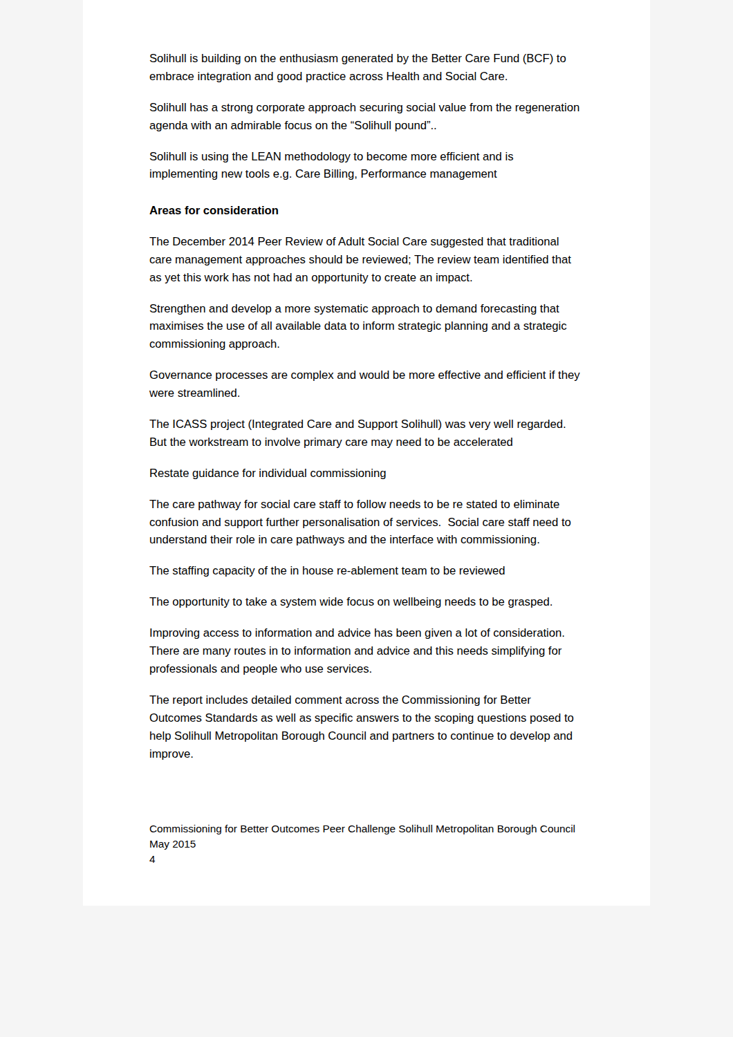Solihull is building on the enthusiasm generated by the Better Care Fund (BCF) to embrace integration and good practice across Health and Social Care.
Solihull has a strong corporate approach securing social value from the regeneration agenda with an admirable focus on the “Solihull pound”..
Solihull is using the LEAN methodology to become more efficient and is implementing new tools e.g. Care Billing, Performance management
Areas for consideration
The December 2014 Peer Review of Adult Social Care suggested that traditional care management approaches should be reviewed; The review team identified that as yet this work has not had an opportunity to create an impact.
Strengthen and develop a more systematic approach to demand forecasting that maximises the use of all available data to inform strategic planning and a strategic commissioning approach.
Governance processes are complex and would be more effective and efficient if they were streamlined.
The ICASS project (Integrated Care and Support Solihull) was very well regarded. But the workstream to involve primary care may need to be accelerated
Restate guidance for individual commissioning
The care pathway for social care staff to follow needs to be re stated to eliminate confusion and support further personalisation of services. Social care staff need to understand their role in care pathways and the interface with commissioning.
The staffing capacity of the in house re-ablement team to be reviewed
The opportunity to take a system wide focus on wellbeing needs to be grasped.
Improving access to information and advice has been given a lot of consideration. There are many routes in to information and advice and this needs simplifying for professionals and people who use services.
The report includes detailed comment across the Commissioning for Better Outcomes Standards as well as specific answers to the scoping questions posed to help Solihull Metropolitan Borough Council and partners to continue to develop and improve.
Commissioning for Better Outcomes Peer Challenge Solihull Metropolitan Borough Council May 2015 4